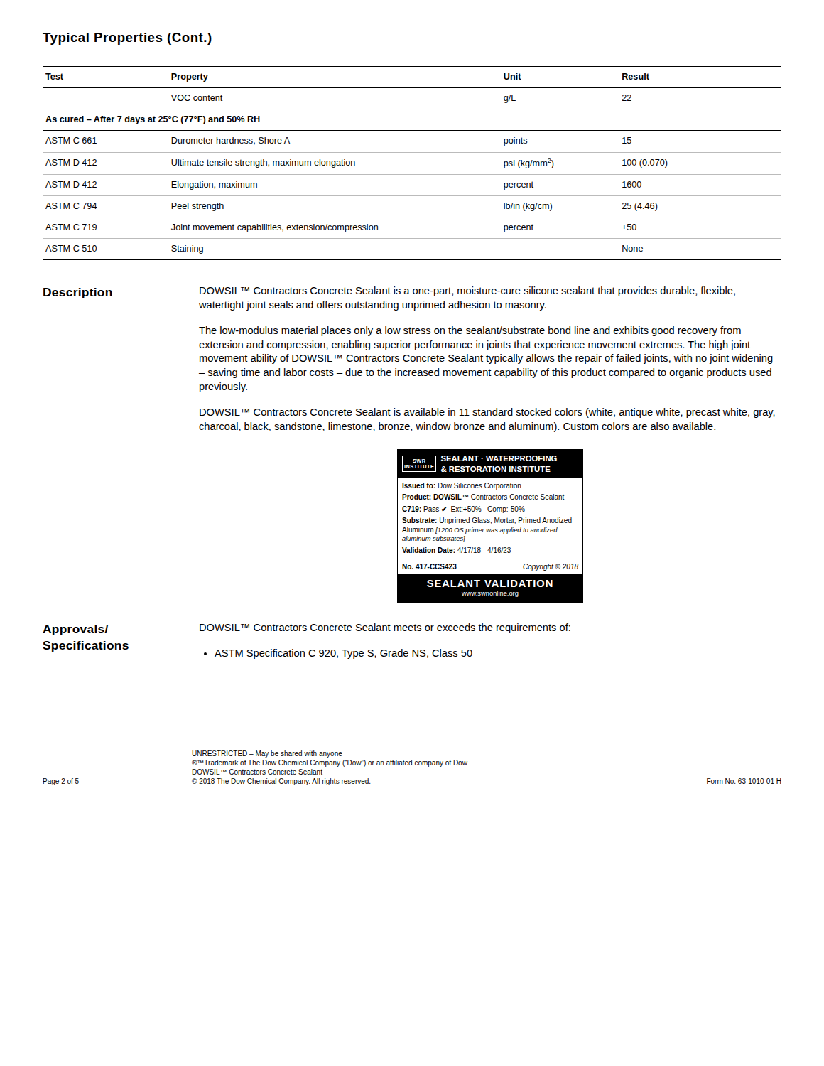Typical Properties (Cont.)
| Test | Property | Unit | Result |
| --- | --- | --- | --- |
| | VOC content | g/L | 22 |
| As cured – After 7 days at 25°C (77°F) and 50% RH |
| ASTM C 661 | Durometer hardness, Shore A | points | 15 |
| ASTM D 412 | Ultimate tensile strength, maximum elongation | psi (kg/mm 2 ) | 100 (0.070) |
| ASTM D 412 | Elongation, maximum | percent | 1600 |
| ASTM C 794 | Peel strength | lb/in (kg/cm) | 25 (4.46) |
| ASTM C 719 | Joint movement capabilities, extension/compression | percent | ±50 |
| ASTM C 510 | Staining | | None |
Description
DOWSIL™ Contractors Concrete Sealant is a one-part, moisture-cure silicone sealant that provides durable, flexible, watertight joint seals and offers outstanding unprimed adhesion to masonry.
The low-modulus material places only a low stress on the sealant/substrate bond line and exhibits good recovery from extension and compression, enabling superior performance in joints that experience movement extremes. The high joint movement ability of DOWSIL™ Contractors Concrete Sealant typically allows the repair of failed joints, with no joint widening – saving time and labor costs – due to the increased movement capability of this product compared to organic products used previously.
DOWSIL™ Contractors Concrete Sealant is available in 11 standard stocked colors (white, antique white, precast white, gray, charcoal, black, sandstone, limestone, bronze, window bronze and aluminum). Custom colors are also available.
SWR
INSTITUTE SEALANT · WATERPROOFING
& RESTORATION INSTITUTE
Issued to: Dow Silicones Corporation
Product: DOWSIL™ Contractors Concrete Sealant
C719: Pass ✔ Ext:+50% Comp:-50%
Substrate: Unprimed Glass, Mortar, Primed Anodized Aluminum [1200 OS primer was applied to anodized aluminum substrates]
Validation Date: 4/17/18 - 4/16/23
No. 417-CCS423 Copyright © 2018
SEALANT VALIDATION www.swrionline.org
Approvals/
Specifications
DOWSIL™ Contractors Concrete Sealant meets or exceeds the requirements of:
ASTM Specification C 920, Type S, Grade NS, Class 50
Page 2 of 5
UNRESTRICTED – May be shared with anyone
®™Trademark of The Dow Chemical Company (“Dow”) or an affiliated company of Dow
DOWSIL™ Contractors Concrete Sealant
© 2018 The Dow Chemical Company. All rights reserved.
Form No. 63-1010-01 H